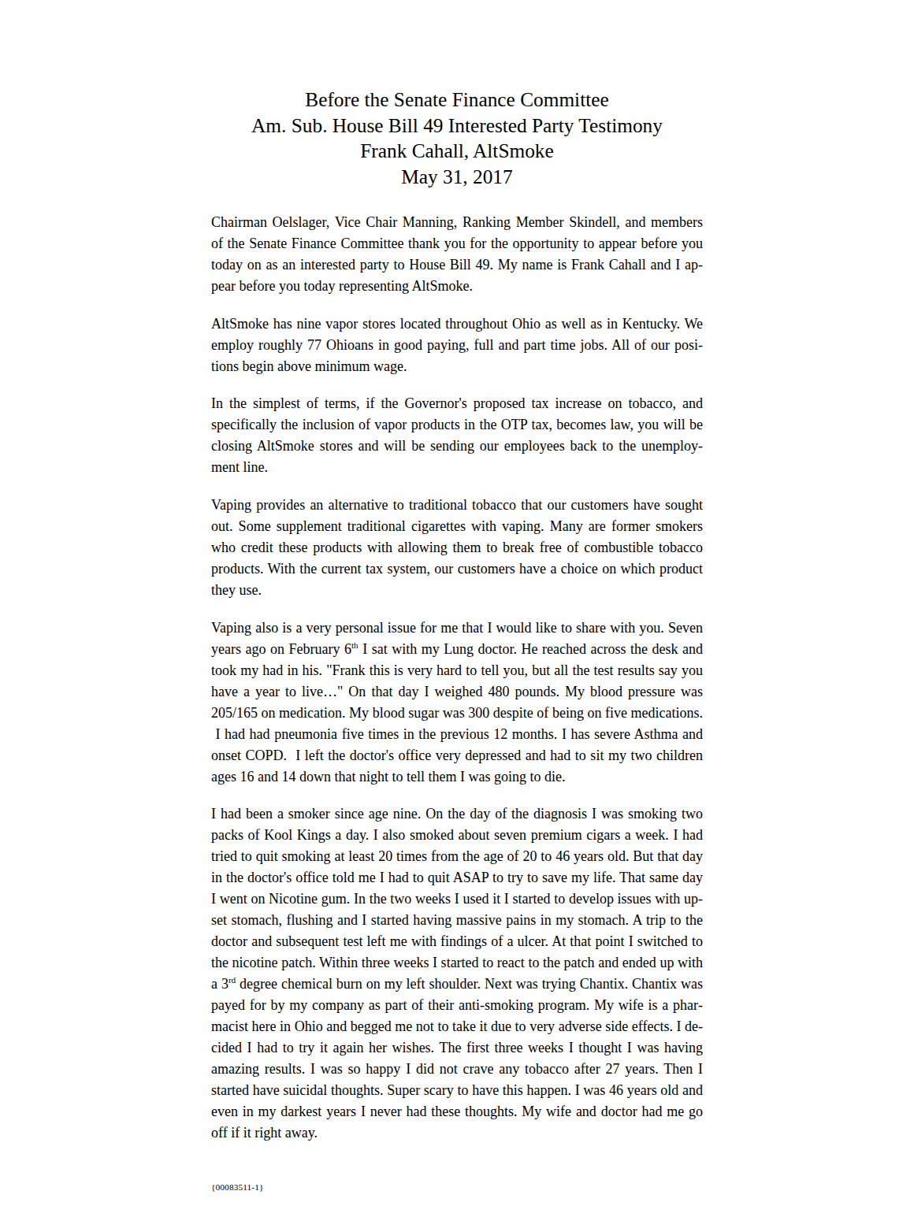Before the Senate Finance Committee
Am. Sub. House Bill 49 Interested Party Testimony
Frank Cahall, AltSmoke
May 31, 2017
Chairman Oelslager, Vice Chair Manning, Ranking Member Skindell, and members of the Senate Finance Committee thank you for the opportunity to appear before you today on as an interested party to House Bill 49. My name is Frank Cahall and I appear before you today representing AltSmoke.
AltSmoke has nine vapor stores located throughout Ohio as well as in Kentucky. We employ roughly 77 Ohioans in good paying, full and part time jobs. All of our positions begin above minimum wage.
In the simplest of terms, if the Governor's proposed tax increase on tobacco, and specifically the inclusion of vapor products in the OTP tax, becomes law, you will be closing AltSmoke stores and will be sending our employees back to the unemployment line.
Vaping provides an alternative to traditional tobacco that our customers have sought out. Some supplement traditional cigarettes with vaping. Many are former smokers who credit these products with allowing them to break free of combustible tobacco products. With the current tax system, our customers have a choice on which product they use.
Vaping also is a very personal issue for me that I would like to share with you. Seven years ago on February 6th I sat with my Lung doctor. He reached across the desk and took my had in his. "Frank this is very hard to tell you, but all the test results say you have a year to live…" On that day I weighed 480 pounds. My blood pressure was 205/165 on medication. My blood sugar was 300 despite of being on five medications. I had had pneumonia five times in the previous 12 months. I has severe Asthma and onset COPD. I left the doctor's office very depressed and had to sit my two children ages 16 and 14 down that night to tell them I was going to die.
I had been a smoker since age nine. On the day of the diagnosis I was smoking two packs of Kool Kings a day. I also smoked about seven premium cigars a week. I had tried to quit smoking at least 20 times from the age of 20 to 46 years old. But that day in the doctor's office told me I had to quit ASAP to try to save my life. That same day I went on Nicotine gum. In the two weeks I used it I started to develop issues with upset stomach, flushing and I started having massive pains in my stomach. A trip to the doctor and subsequent test left me with findings of a ulcer. At that point I switched to the nicotine patch. Within three weeks I started to react to the patch and ended up with a 3rd degree chemical burn on my left shoulder. Next was trying Chantix. Chantix was payed for by my company as part of their anti-smoking program. My wife is a pharmacist here in Ohio and begged me not to take it due to very adverse side effects. I decided I had to try it again her wishes. The first three weeks I thought I was having amazing results. I was so happy I did not crave any tobacco after 27 years. Then I started have suicidal thoughts. Super scary to have this happen. I was 46 years old and even in my darkest years I never had these thoughts. My wife and doctor had me go off if it right away.
{00083511-1}